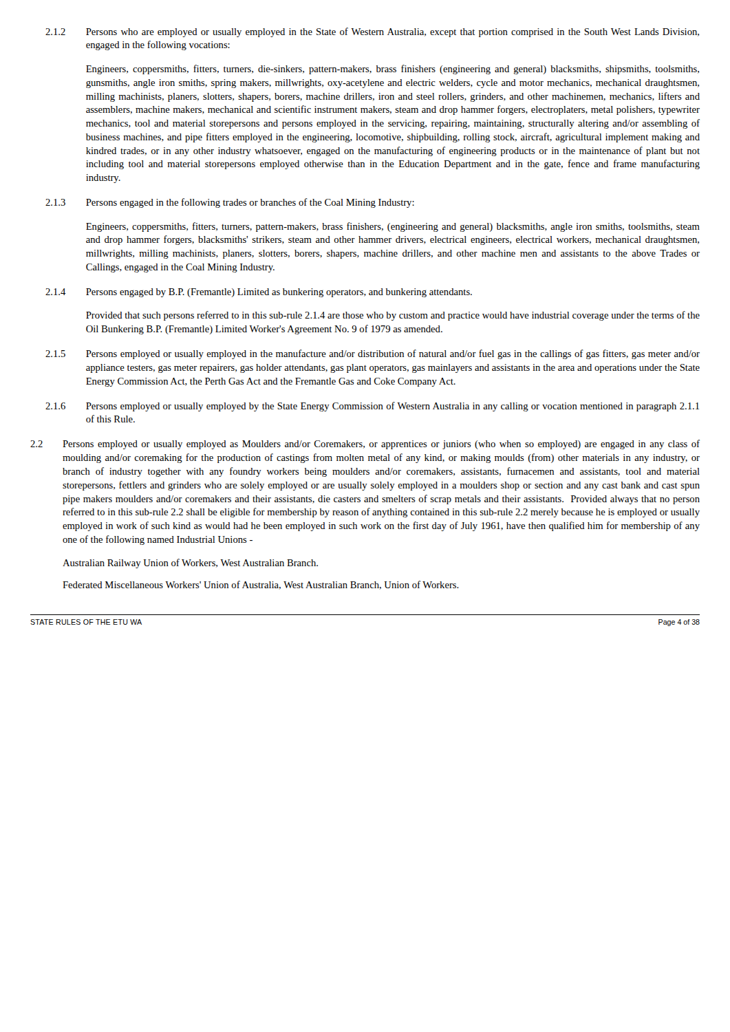2.1.2
Persons who are employed or usually employed in the State of Western Australia, except that portion comprised in the South West Lands Division, engaged in the following vocations:
Engineers, coppersmiths, fitters, turners, die-sinkers, pattern-makers, brass finishers (engineering and general) blacksmiths, shipsmiths, toolsmiths, gunsmiths, angle iron smiths, spring makers, millwrights, oxy-acetylene and electric welders, cycle and motor mechanics, mechanical draughtsmen, milling machinists, planers, slotters, shapers, borers, machine drillers, iron and steel rollers, grinders, and other machinemen, mechanics, lifters and assemblers, machine makers, mechanical and scientific instrument makers, steam and drop hammer forgers, electroplaters, metal polishers, typewriter mechanics, tool and material storepersons and persons employed in the servicing, repairing, maintaining, structurally altering and/or assembling of business machines, and pipe fitters employed in the engineering, locomotive, shipbuilding, rolling stock, aircraft, agricultural implement making and kindred trades, or in any other industry whatsoever, engaged on the manufacturing of engineering products or in the maintenance of plant but not including tool and material storepersons employed otherwise than in the Education Department and in the gate, fence and frame manufacturing industry.
2.1.3
Persons engaged in the following trades or branches of the Coal Mining Industry:
Engineers, coppersmiths, fitters, turners, pattern-makers, brass finishers, (engineering and general) blacksmiths, angle iron smiths, toolsmiths, steam and drop hammer forgers, blacksmiths' strikers, steam and other hammer drivers, electrical engineers, electrical workers, mechanical draughtsmen, millwrights, milling machinists, planers, slotters, borers, shapers, machine drillers, and other machine men and assistants to the above Trades or Callings, engaged in the Coal Mining Industry.
2.1.4
Persons engaged by B.P. (Fremantle) Limited as bunkering operators, and bunkering attendants.
Provided that such persons referred to in this sub-rule 2.1.4 are those who by custom and practice would have industrial coverage under the terms of the Oil Bunkering B.P. (Fremantle) Limited Worker's Agreement No. 9 of 1979 as amended.
2.1.5
Persons employed or usually employed in the manufacture and/or distribution of natural and/or fuel gas in the callings of gas fitters, gas meter and/or appliance testers, gas meter repairers, gas holder attendants, gas plant operators, gas mainlayers and assistants in the area and operations under the State Energy Commission Act, the Perth Gas Act and the Fremantle Gas and Coke Company Act.
2.1.6
Persons employed or usually employed by the State Energy Commission of Western Australia in any calling or vocation mentioned in paragraph 2.1.1 of this Rule.
2.2
Persons employed or usually employed as Moulders and/or Coremakers, or apprentices or juniors (who when so employed) are engaged in any class of moulding and/or coremaking for the production of castings from molten metal of any kind, or making moulds (from) other materials in any industry, or branch of industry together with any foundry workers being moulders and/or coremakers, assistants, furnacemen and assistants, tool and material storepersons, fettlers and grinders who are solely employed or are usually solely employed in a moulders shop or section and any cast bank and cast spun pipe makers moulders and/or coremakers and their assistants, die casters and smelters of scrap metals and their assistants. Provided always that no person referred to in this sub-rule 2.2 shall be eligible for membership by reason of anything contained in this sub-rule 2.2 merely because he is employed or usually employed in work of such kind as would had he been employed in such work on the first day of July 1961, have then qualified him for membership of any one of the following named Industrial Unions -
Australian Railway Union of Workers, West Australian Branch.
Federated Miscellaneous Workers' Union of Australia, West Australian Branch, Union of Workers.
STATE RULES OF THE ETU WA
Page 4 of 38